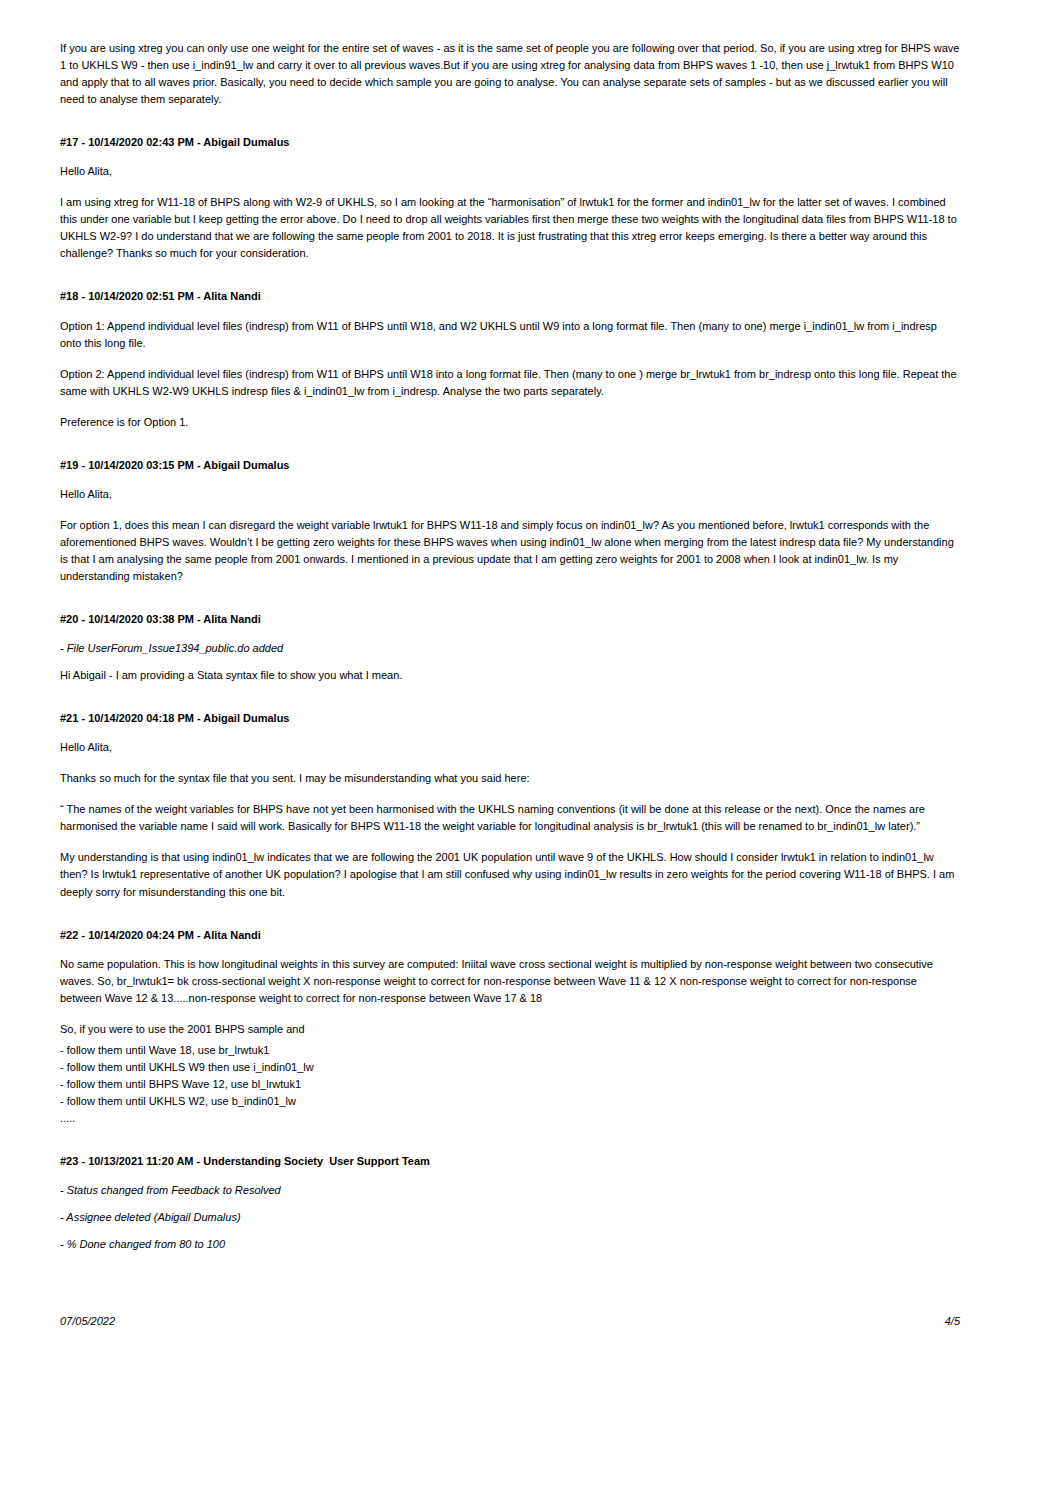If you are using xtreg you can only use one weight for the entire set of waves - as it is the same set of people you are following over that period. So, if you are using xtreg for BHPS wave 1 to UKHLS W9 - then use i_indin91_lw and carry it over to all previous waves.But if you are using xtreg for analysing data from BHPS waves 1 -10, then use j_lrwtuk1 from BHPS W10 and apply that to all waves prior. Basically, you need to decide which sample you are going to analyse. You can analyse separate sets of samples - but as we discussed earlier you will need to analyse them separately.
#17 - 10/14/2020 02:43 PM - Abigail Dumalus
Hello Alita,
I am using xtreg for W11-18 of BHPS along with W2-9 of UKHLS, so I am looking at the “harmonisation” of lrwtuk1 for the former and indin01_lw for the latter set of waves. I combined this under one variable but I keep getting the error above. Do I need to drop all weights variables first then merge these two weights with the longitudinal data files from BHPS W11-18 to UKHLS W2-9? I do understand that we are following the same people from 2001 to 2018. It is just frustrating that this xtreg error keeps emerging. Is there a better way around this challenge? Thanks so much for your consideration.
#18 - 10/14/2020 02:51 PM - Alita Nandi
Option 1: Append individual level files (indresp) from W11 of BHPS until W18, and W2 UKHLS until W9 into a long format file. Then (many to one) merge i_indin01_lw from i_indresp onto this long file.
Option 2: Append individual level files (indresp) from W11 of BHPS until W18 into a long format file. Then (many to one ) merge br_lrwtuk1 from br_indresp onto this long file. Repeat the same with UKHLS W2-W9 UKHLS indresp files & i_indin01_lw from i_indresp. Analyse the two parts separately.
Preference is for Option 1.
#19 - 10/14/2020 03:15 PM - Abigail Dumalus
Hello Alita,
For option 1, does this mean I can disregard the weight variable lrwtuk1 for BHPS W11-18 and simply focus on indin01_lw? As you mentioned before, lrwtuk1 corresponds with the aforementioned BHPS waves. Wouldn’t I be getting zero weights for these BHPS waves when using indin01_lw alone when merging from the latest indresp data file? My understanding is that I am analysing the same people from 2001 onwards. I mentioned in a previous update that I am getting zero weights for 2001 to 2008 when I look at indin01_lw. Is my understanding mistaken?
#20 - 10/14/2020 03:38 PM - Alita Nandi
- File UserForum_Issue1394_public.do added
Hi Abigail - I am providing a Stata syntax file to show you what I mean.
#21 - 10/14/2020 04:18 PM - Abigail Dumalus
Hello Alita,
Thanks so much for the syntax file that you sent. I may be misunderstanding what you said here:
“ The names of the weight variables for BHPS have not yet been harmonised with the UKHLS naming conventions (it will be done at this release or the next). Once the names are harmonised the variable name I said will work. Basically for BHPS W11-18 the weight variable for longitudinal analysis is br_lrwtuk1 (this will be renamed to br_indin01_lw later).”
My understanding is that using indin01_lw indicates that we are following the 2001 UK population until wave 9 of the UKHLS. How should I consider lrwtuk1 in relation to indin01_lw then? Is lrwtuk1 representative of another UK population? I apologise that I am still confused why using indin01_lw results in zero weights for the period covering W11-18 of BHPS. I am deeply sorry for misunderstanding this one bit.
#22 - 10/14/2020 04:24 PM - Alita Nandi
No same population. This is how longitudinal weights in this survey are computed: Iniital wave cross sectional weight is multiplied by non-response weight between two consecutive waves. So, br_lrwtuk1= bk cross-sectional weight X non-response weight to correct for non-response between Wave 11 & 12 X non-response weight to correct for non-response between Wave 12 & 13.....non-response weight to correct for non-response between Wave 17 & 18
So, if you were to use the 2001 BHPS sample and
- follow them until Wave 18, use br_lrwtuk1
- follow them until UKHLS W9 then use i_indin01_lw
- follow them until BHPS Wave 12, use bl_lrwtuk1
- follow them until UKHLS W2, use b_indin01_lw
.....
#23 - 10/13/2021 11:20 AM - Understanding Society User Support Team
- Status changed from Feedback to Resolved
- Assignee deleted (Abigail Dumalus)
- % Done changed from 80 to 100
07/05/2022 4/5